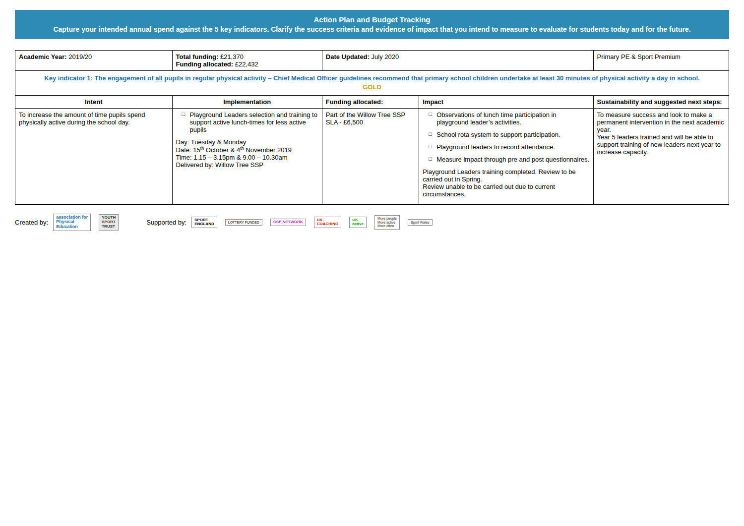Action Plan and Budget Tracking
Capture your intended annual spend against the 5 key indicators. Clarify the success criteria and evidence of impact that you intend to measure to evaluate for students today and for the future.
| Academic Year: 2019/20 | Total funding: £21,370 Funding allocated: £22,432 | Date Updated: July 2020 | Primary PE & Sport Premium |
| Key indicator 1: The engagement of all pupils in regular physical activity – Chief Medical Officer guidelines recommend that primary school children undertake at least 30 minutes of physical activity a day in school. GOLD |
| Intent | Implementation | Funding allocated: | Impact | Sustainability and suggested next steps: |
| To increase the amount of time pupils spend physically active during the school day. | Playground Leaders selection and training to support active lunch-times for less active pupils Day: Tuesday & Monday Date: 15 th October & 4 th November 2019 Time: 1.15 – 3.15pm & 9.00 – 10.30am Delivered by: Willow Tree SSP | Part of the Willow Tree SSP SLA - £6,500 | Observations of lunch time participation in playground leader’s activities. School rota system to support participation. Playground leaders to record attendance. Measure impact through pre and post questionnaires. Playground Leaders training completed. Review to be carried out in Spring. Review unable to be carried out due to current circumstances. | To measure success and look to make a permanent intervention in the next academic year. Year 5 leaders trained and will be able to support training of new leaders next year to increase capacity. |
Created by: association for
Physical
Education YOUTH
SPORT
TRUST Supported by: SPORT
ENGLAND LOTTERY FUNDED CSP NETWORK UK
COACHING UK
active More people
More active
More often Sport Wales